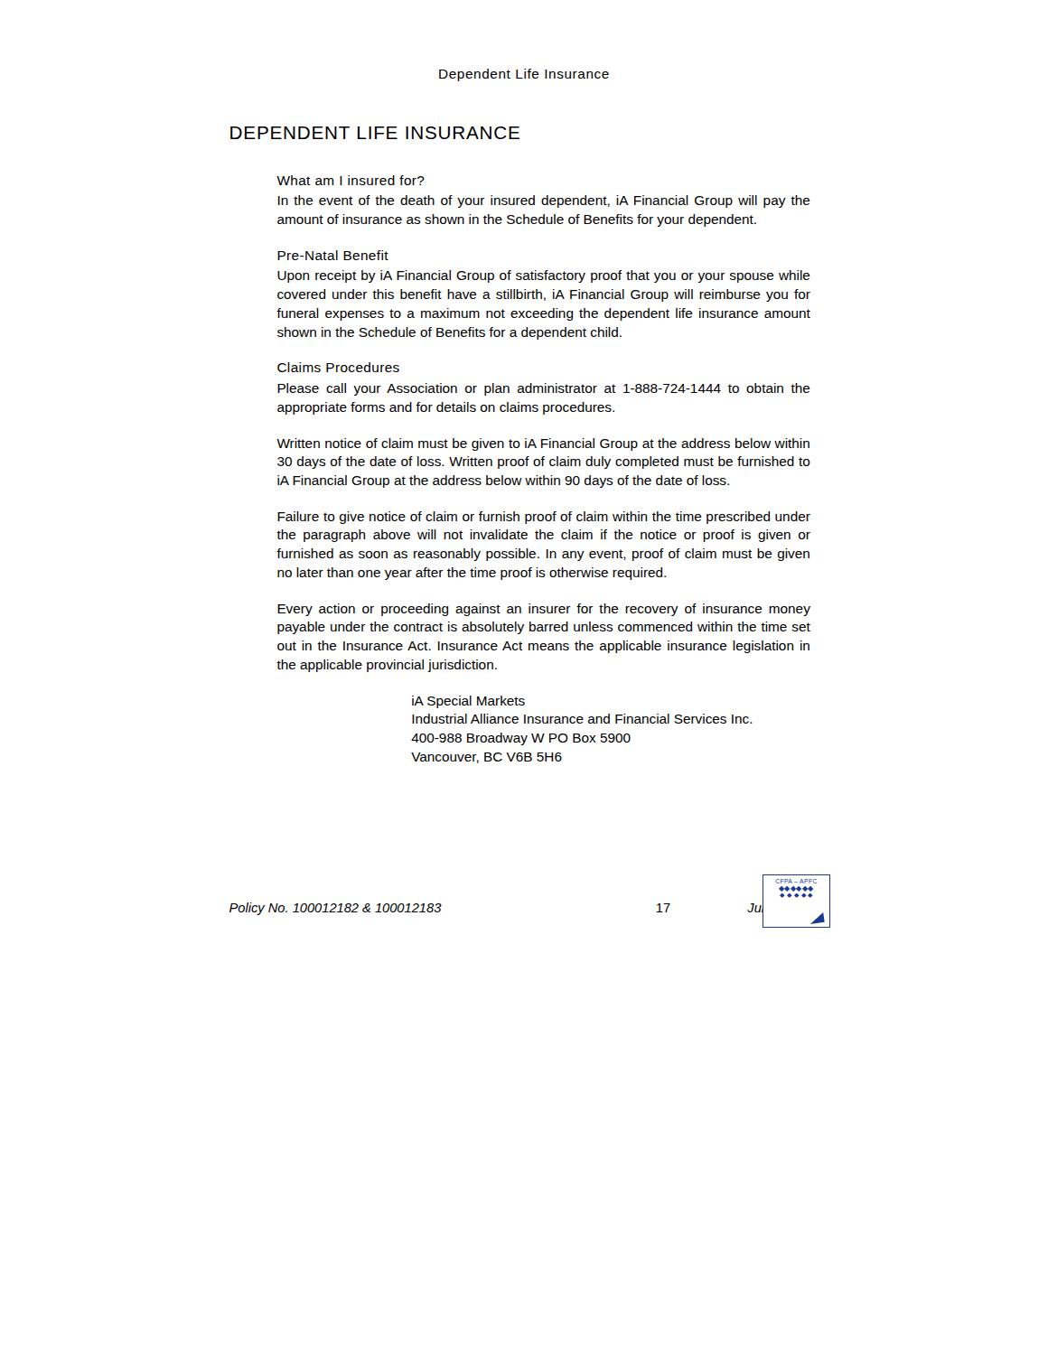Dependent Life Insurance
DEPENDENT LIFE INSURANCE
What am I insured for?
In the event of the death of your insured dependent, iA Financial Group will pay the amount of insurance as shown in the Schedule of Benefits for your dependent.
Pre-Natal Benefit
Upon receipt by iA Financial Group of satisfactory proof that you or your spouse while covered under this benefit have a stillbirth, iA Financial Group will reimburse you for funeral expenses to a maximum not exceeding the dependent life insurance amount shown in the Schedule of Benefits for a dependent child.
Claims Procedures
Please call your Association or plan administrator at 1-888-724-1444 to obtain the appropriate forms and for details on claims procedures.
Written notice of claim must be given to iA Financial Group at the address below within 30 days of the date of loss. Written proof of claim duly completed must be furnished to iA Financial Group at the address below within 90 days of the date of loss.
Failure to give notice of claim or furnish proof of claim within the time prescribed under the paragraph above will not invalidate the claim if the notice or proof is given or furnished as soon as reasonably possible. In any event, proof of claim must be given no later than one year after the time proof is otherwise required.
Every action or proceeding against an insurer for the recovery of insurance money payable under the contract is absolutely barred unless commenced within the time set out in the Insurance Act. Insurance Act means the applicable insurance legislation in the applicable provincial jurisdiction.
iA Special Markets
Industrial Alliance Insurance and Financial Services Inc.
400-988 Broadway W PO Box 5900
Vancouver, BC V6B 5H6
| Policy No. 100012182 & 100012183 | 17 | July 1, 2019 |
CFPA – APFC
◆◆◆◆◆◆
◆ ◆ ◆ ◆ ◆